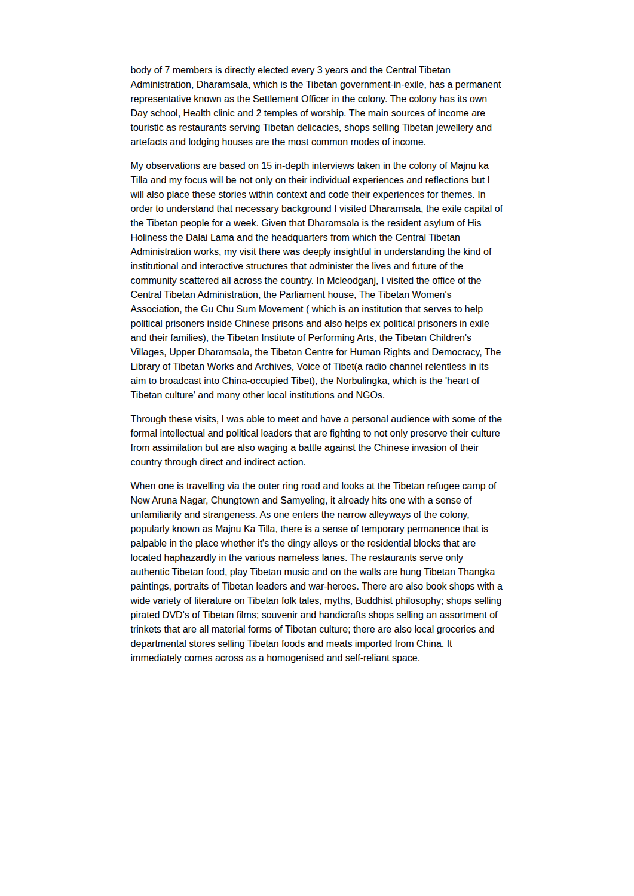body of 7 members is directly elected every 3 years and the Central Tibetan Administration, Dharamsala, which is the Tibetan government-in-exile, has a permanent representative known as the Settlement Officer in the colony. The colony has its own Day school, Health clinic and 2 temples of worship. The main sources of income are touristic as restaurants serving Tibetan delicacies, shops selling Tibetan jewellery and artefacts and lodging houses are the most common modes of income.
My observations are based on 15 in-depth interviews taken in the colony of Majnu ka Tilla and my focus will be not only on their individual experiences and reflections but I will also place these stories within context and code their experiences for themes. In order to understand that necessary background I visited Dharamsala, the exile capital of the Tibetan people for a week. Given that Dharamsala is the resident asylum of His Holiness the Dalai Lama and the headquarters from which the Central Tibetan Administration works, my visit there was deeply insightful in understanding the kind of institutional and interactive structures that administer the lives and future of the community scattered all across the country. In Mcleodganj, I visited the office of the Central Tibetan Administration, the Parliament house, The Tibetan Women's Association, the Gu Chu Sum Movement ( which is an institution that serves to help political prisoners inside Chinese prisons and also helps ex political prisoners in exile and their families), the Tibetan Institute of Performing Arts, the Tibetan Children's Villages, Upper Dharamsala, the Tibetan Centre for Human Rights and Democracy, The Library of Tibetan Works and Archives, Voice of Tibet(a radio channel relentless in its aim to broadcast into China-occupied Tibet), the Norbulingka, which is the 'heart of Tibetan culture' and many other local institutions and NGOs.
Through these visits, I was able to meet and have a personal audience with some of the formal intellectual and political leaders that are fighting to not only preserve their culture from assimilation but are also waging a battle against the Chinese invasion of their country through direct and indirect action.
When one is travelling via the outer ring road and looks at the Tibetan refugee camp of New Aruna Nagar, Chungtown and Samyeling, it already hits one with a sense of unfamiliarity and strangeness. As one enters the narrow alleyways of the colony, popularly known as Majnu Ka Tilla, there is a sense of temporary permanence that is palpable in the place whether it's the dingy alleys or the residential blocks that are located haphazardly in the various nameless lanes. The restaurants serve only authentic Tibetan food, play Tibetan music and on the walls are hung Tibetan Thangka paintings, portraits of Tibetan leaders and war-heroes. There are also book shops with a wide variety of literature on Tibetan folk tales, myths, Buddhist philosophy; shops selling pirated DVD's of Tibetan films; souvenir and handicrafts shops selling an assortment of trinkets that are all material forms of Tibetan culture; there are also local groceries and departmental stores selling Tibetan foods and meats imported from China. It immediately comes across as a homogenised and self-reliant space.